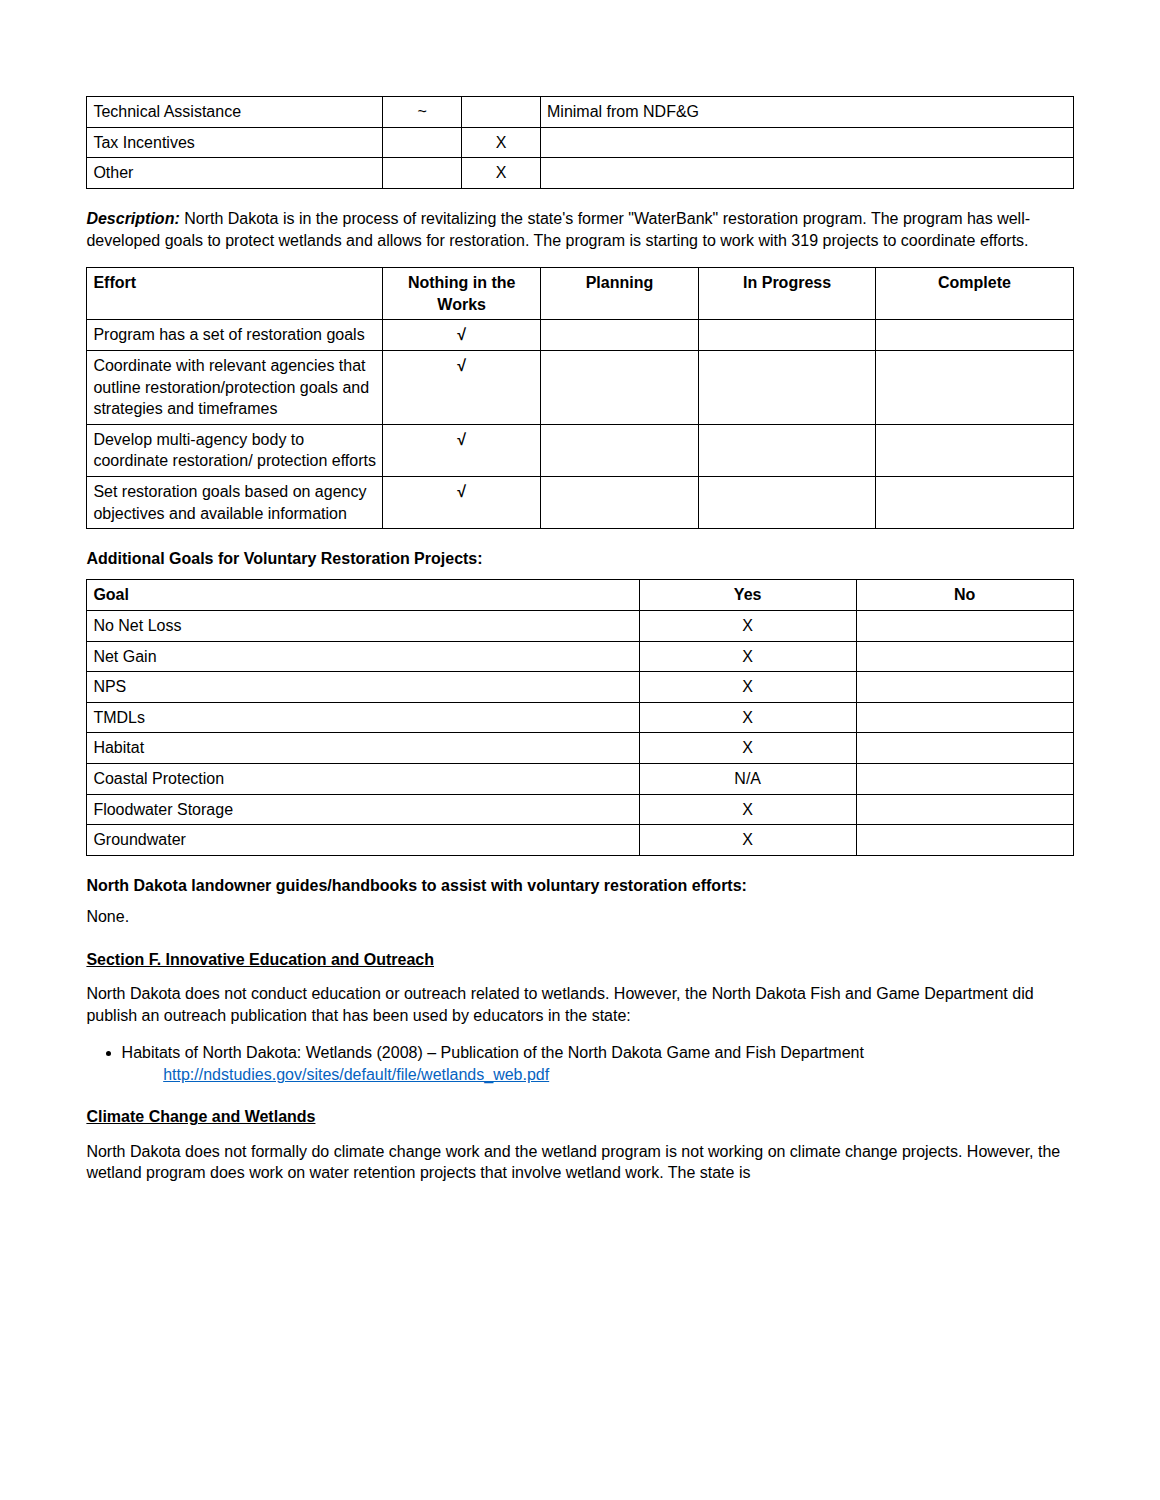| Technical Assistance | ~ | | Minimal from NDF&G |
| Tax Incentives | | X | |
| Other | | X | |
Description: North Dakota is in the process of revitalizing the state's former "WaterBank" restoration program. The program has well-developed goals to protect wetlands and allows for restoration. The program is starting to work with 319 projects to coordinate efforts.
| Effort | Nothing in the Works | Planning | In Progress | Complete |
| --- | --- | --- | --- | --- |
| Program has a set of restoration goals | √ | | | |
| Coordinate with relevant agencies that outline restoration/protection goals and strategies and timeframes | √ | | | |
| Develop multi-agency body to coordinate restoration/ protection efforts | √ | | | |
| Set restoration goals based on agency objectives and available information | √ | | | |
Additional Goals for Voluntary Restoration Projects:
| Goal | Yes | No |
| --- | --- | --- |
| No Net Loss | X | |
| Net Gain | X | |
| NPS | X | |
| TMDLs | X | |
| Habitat | X | |
| Coastal Protection | N/A | |
| Floodwater Storage | X | |
| Groundwater | X | |
North Dakota landowner guides/handbooks to assist with voluntary restoration efforts:
None.
Section F. Innovative Education and Outreach
North Dakota does not conduct education or outreach related to wetlands. However, the North Dakota Fish and Game Department did publish an outreach publication that has been used by educators in the state:
Habitats of North Dakota: Wetlands (2008) – Publication of the North Dakota Game and Fish Department
http://ndstudies.gov/sites/default/file/wetlands_web.pdf
Climate Change and Wetlands
North Dakota does not formally do climate change work and the wetland program is not working on climate change projects. However, the wetland program does work on water retention projects that involve wetland work. The state is